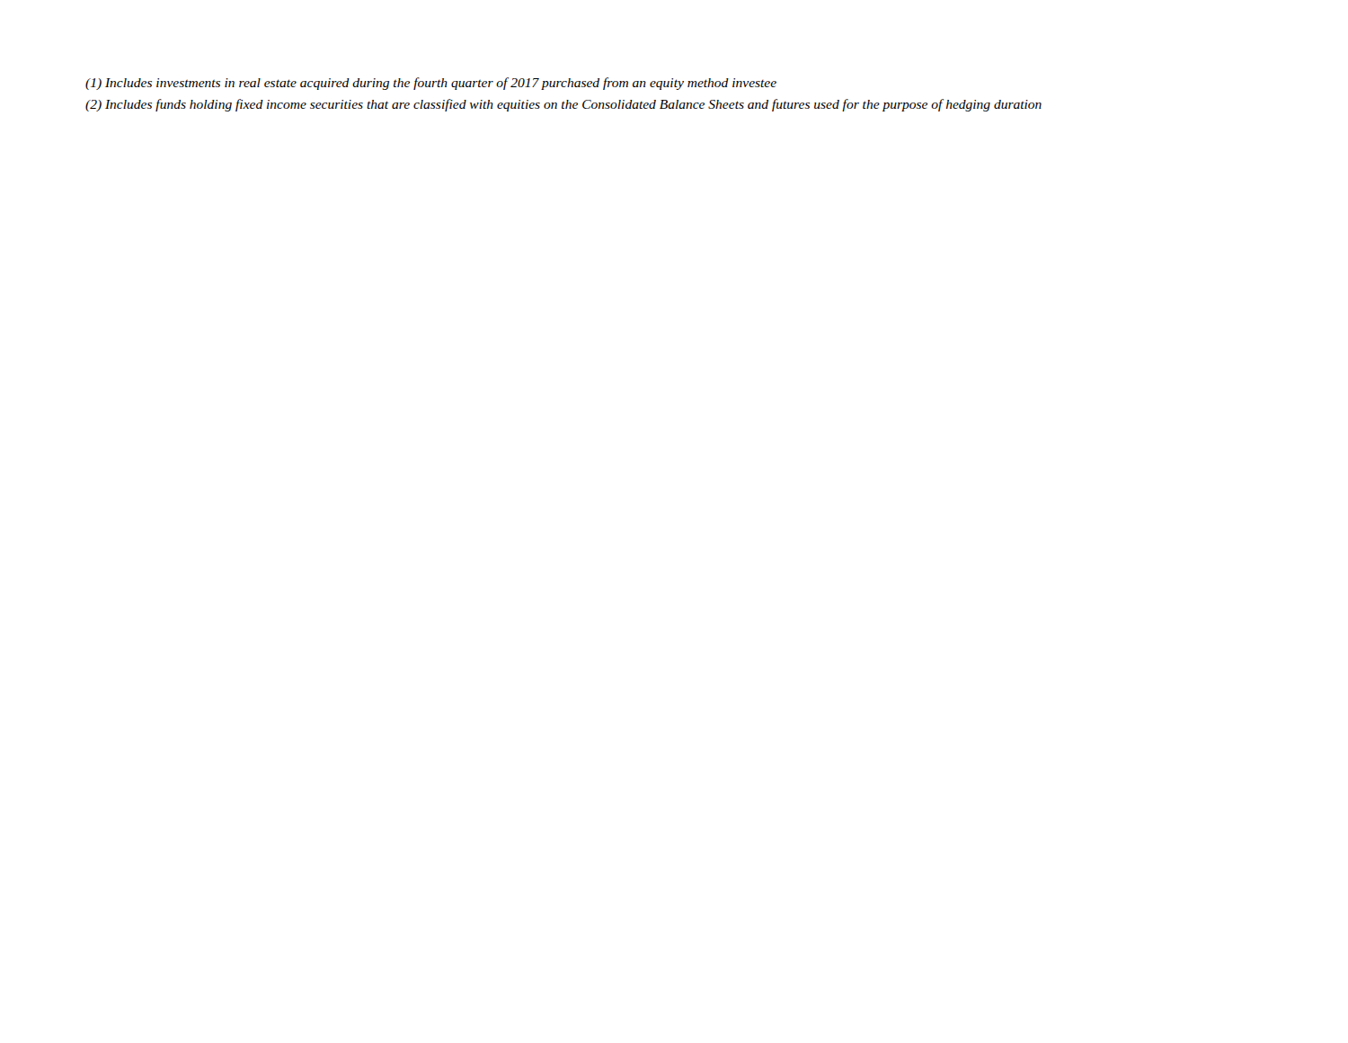(1) Includes investments in real estate acquired during the fourth quarter of 2017 purchased from an equity method investee
(2) Includes funds holding fixed income securities that are classified with equities on the Consolidated Balance Sheets and futures used for the purpose of hedging duration